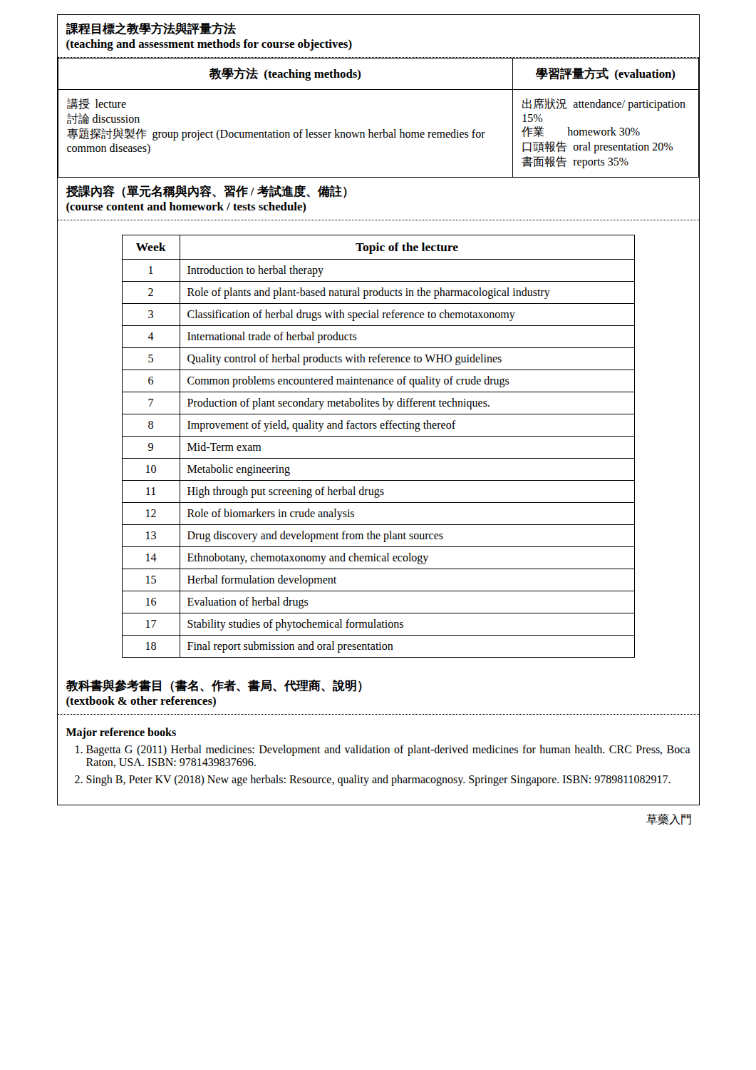課程目標之教學方法與評量方法
(teaching and assessment methods for course objectives)
| 教學方法 (teaching methods) | 學習評量方式 (evaluation) |
| --- | --- |
| 講授 lecture 討論 discussion 專題探討與製作 group project (Documentation of lesser known herbal home remedies for common diseases) | 出席狀況 attendance/ participation 15% 作業 homework 30% 口頭報告 oral presentation 20% 書面報告 reports 35% |
授課內容（單元名稱與內容、習作 / 考試進度、備註）
(course content and homework / tests schedule)
| Week | Topic of the lecture |
| --- | --- |
| 1 | Introduction to herbal therapy |
| 2 | Role of plants and plant-based natural products in the pharmacological industry |
| 3 | Classification of herbal drugs with special reference to chemotaxonomy |
| 4 | International trade of herbal products |
| 5 | Quality control of herbal products with reference to WHO guidelines |
| 6 | Common problems encountered maintenance of quality of crude drugs |
| 7 | Production of plant secondary metabolites by different techniques. |
| 8 | Improvement of yield, quality and factors effecting thereof |
| 9 | Mid-Term exam |
| 10 | Metabolic engineering |
| 11 | High through put screening of herbal drugs |
| 12 | Role of biomarkers in crude analysis |
| 13 | Drug discovery and development from the plant sources |
| 14 | Ethnobotany, chemotaxonomy and chemical ecology |
| 15 | Herbal formulation development |
| 16 | Evaluation of herbal drugs |
| 17 | Stability studies of phytochemical formulations |
| 18 | Final report submission and oral presentation |
教科書與參考書目（書名、作者、書局、代理商、說明）
(textbook & other references)
Major reference books
Bagetta G (2011) Herbal medicines: Development and validation of plant-derived medicines for human health. CRC Press, Boca Raton, USA. ISBN: 9781439837696.
Singh B, Peter KV (2018) New age herbals: Resource, quality and pharmacognosy. Springer Singapore. ISBN: 9789811082917.
草藥入門